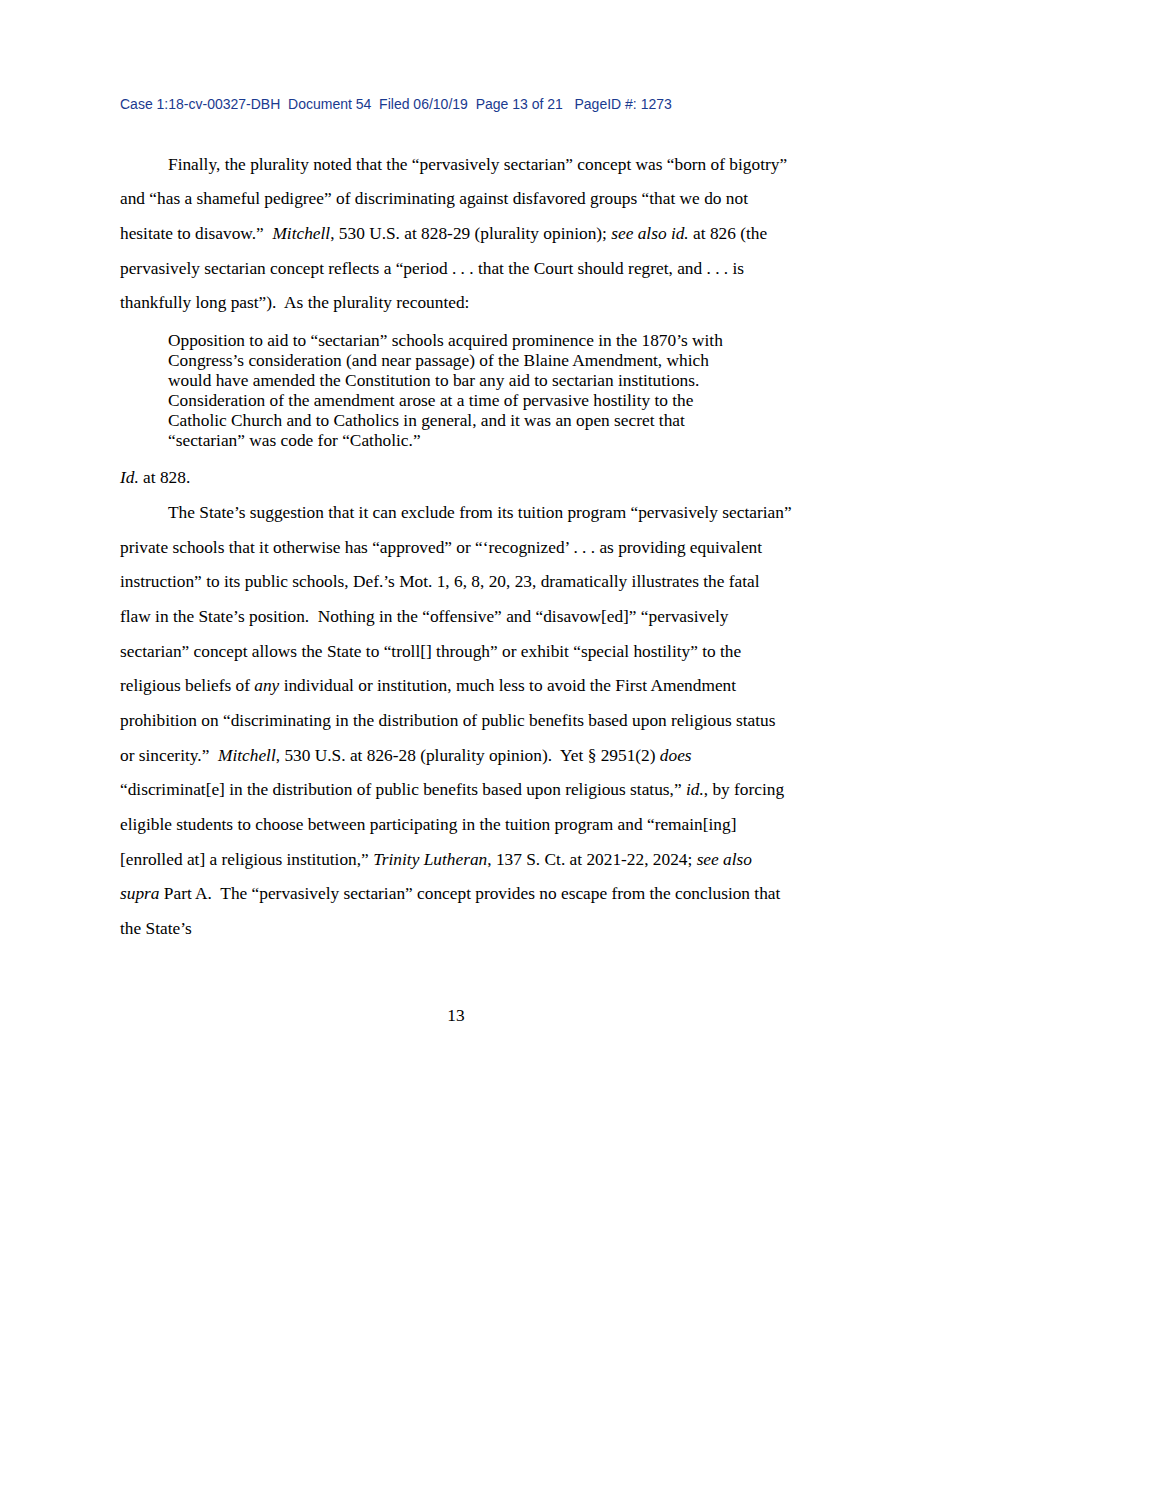Case 1:18-cv-00327-DBH Document 54 Filed 06/10/19 Page 13 of 21 PageID #: 1273
Finally, the plurality noted that the “pervasively sectarian” concept was “born of bigotry” and “has a shameful pedigree” of discriminating against disfavored groups “that we do not hesitate to disavow.” Mitchell, 530 U.S. at 828-29 (plurality opinion); see also id. at 826 (the pervasively sectarian concept reflects a “period . . . that the Court should regret, and . . . is thankfully long past”). As the plurality recounted:
Opposition to aid to “sectarian” schools acquired prominence in the 1870’s with Congress’s consideration (and near passage) of the Blaine Amendment, which would have amended the Constitution to bar any aid to sectarian institutions. Consideration of the amendment arose at a time of pervasive hostility to the Catholic Church and to Catholics in general, and it was an open secret that “sectarian” was code for “Catholic.”
Id. at 828.
The State’s suggestion that it can exclude from its tuition program “pervasively sectarian” private schools that it otherwise has “approved” or “‘recognized’ . . . as providing equivalent instruction” to its public schools, Def.’s Mot. 1, 6, 8, 20, 23, dramatically illustrates the fatal flaw in the State’s position. Nothing in the “offensive” and “disavow[ed]” “pervasively sectarian” concept allows the State to “troll[] through” or exhibit “special hostility” to the religious beliefs of any individual or institution, much less to avoid the First Amendment prohibition on “discriminating in the distribution of public benefits based upon religious status or sincerity.” Mitchell, 530 U.S. at 826-28 (plurality opinion). Yet § 2951(2) does “discriminat[e] in the distribution of public benefits based upon religious status,” id., by forcing eligible students to choose between participating in the tuition program and “remain[ing] [enrolled at] a religious institution,” Trinity Lutheran, 137 S. Ct. at 2021-22, 2024; see also supra Part A. The “pervasively sectarian” concept provides no escape from the conclusion that the State’s
13